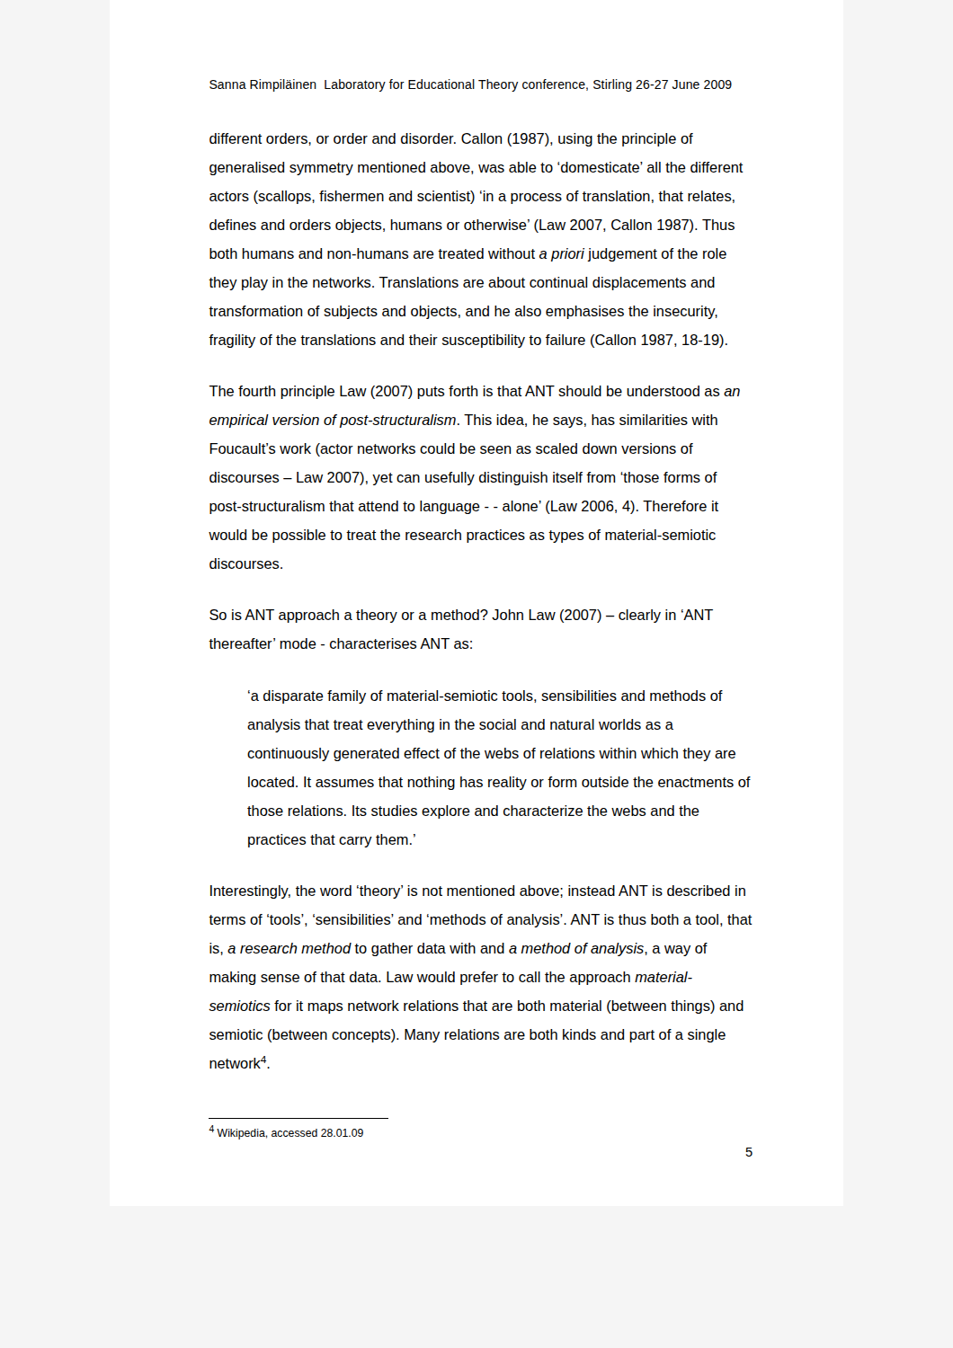Sanna Rimpiläinen Laboratory for Educational Theory conference, Stirling 26-27 June 2009
different orders, or order and disorder. Callon (1987), using the principle of generalised symmetry mentioned above, was able to ‘domesticate’ all the different actors (scallops, fishermen and scientist) ‘in a process of translation, that relates, defines and orders objects, humans or otherwise’ (Law 2007, Callon 1987). Thus both humans and non-humans are treated without a priori judgement of the role they play in the networks. Translations are about continual displacements and transformation of subjects and objects, and he also emphasises the insecurity, fragility of the translations and their susceptibility to failure (Callon 1987, 18-19).
The fourth principle Law (2007) puts forth is that ANT should be understood as an empirical version of post-structuralism. This idea, he says, has similarities with Foucault’s work (actor networks could be seen as scaled down versions of discourses – Law 2007), yet can usefully distinguish itself from ‘those forms of post-structuralism that attend to language - - alone’ (Law 2006, 4). Therefore it would be possible to treat the research practices as types of material-semiotic discourses.
So is ANT approach a theory or a method? John Law (2007) – clearly in ‘ANT thereafter’ mode - characterises ANT as:
‘a disparate family of material-semiotic tools, sensibilities and methods of analysis that treat everything in the social and natural worlds as a continuously generated effect of the webs of relations within which they are located. It assumes that nothing has reality or form outside the enactments of those relations. Its studies explore and characterize the webs and the practices that carry them.’
Interestingly, the word ‘theory’ is not mentioned above; instead ANT is described in terms of ‘tools’, ‘sensibilities’ and ‘methods of analysis’. ANT is thus both a tool, that is, a research method to gather data with and a method of analysis, a way of making sense of that data. Law would prefer to call the approach material-semiotics for it maps network relations that are both material (between things) and semiotic (between concepts). Many relations are both kinds and part of a single network4.
4 Wikipedia, accessed 28.01.09
5